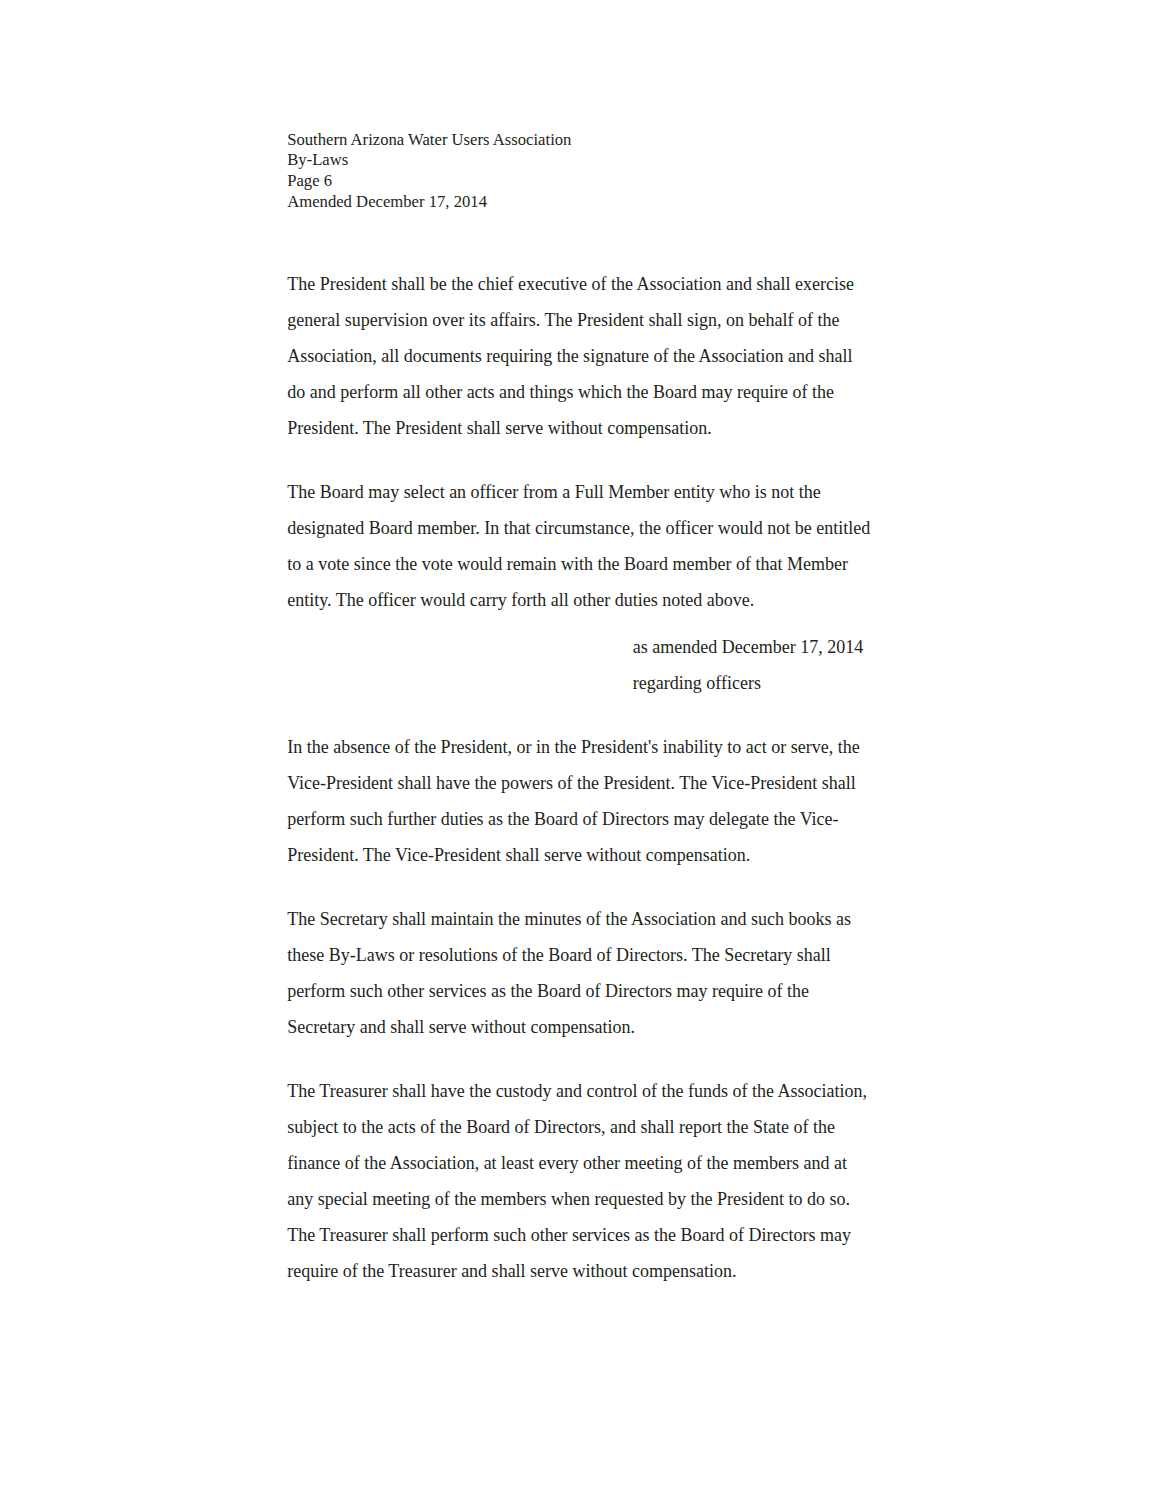Southern Arizona Water Users Association
By-Laws
Page 6
Amended December 17, 2014
The President shall be the chief executive of the Association and shall exercise general supervision over its affairs. The President shall sign, on behalf of the Association, all documents requiring the signature of the Association and shall do and perform all other acts and things which the Board may require of the President. The President shall serve without compensation.
The Board may select an officer from a Full Member entity who is not the designated Board member. In that circumstance, the officer would not be entitled to a vote since the vote would remain with the Board member of that Member entity. The officer would carry forth all other duties noted above.
as amended December 17, 2014 regarding officers
In the absence of the President, or in the President's inability to act or serve, the Vice-President shall have the powers of the President. The Vice-President shall perform such further duties as the Board of Directors may delegate the Vice-President. The Vice-President shall serve without compensation.
The Secretary shall maintain the minutes of the Association and such books as these By-Laws or resolutions of the Board of Directors. The Secretary shall perform such other services as the Board of Directors may require of the Secretary and shall serve without compensation.
The Treasurer shall have the custody and control of the funds of the Association, subject to the acts of the Board of Directors, and shall report the State of the finance of the Association, at least every other meeting of the members and at any special meeting of the members when requested by the President to do so. The Treasurer shall perform such other services as the Board of Directors may require of the Treasurer and shall serve without compensation.